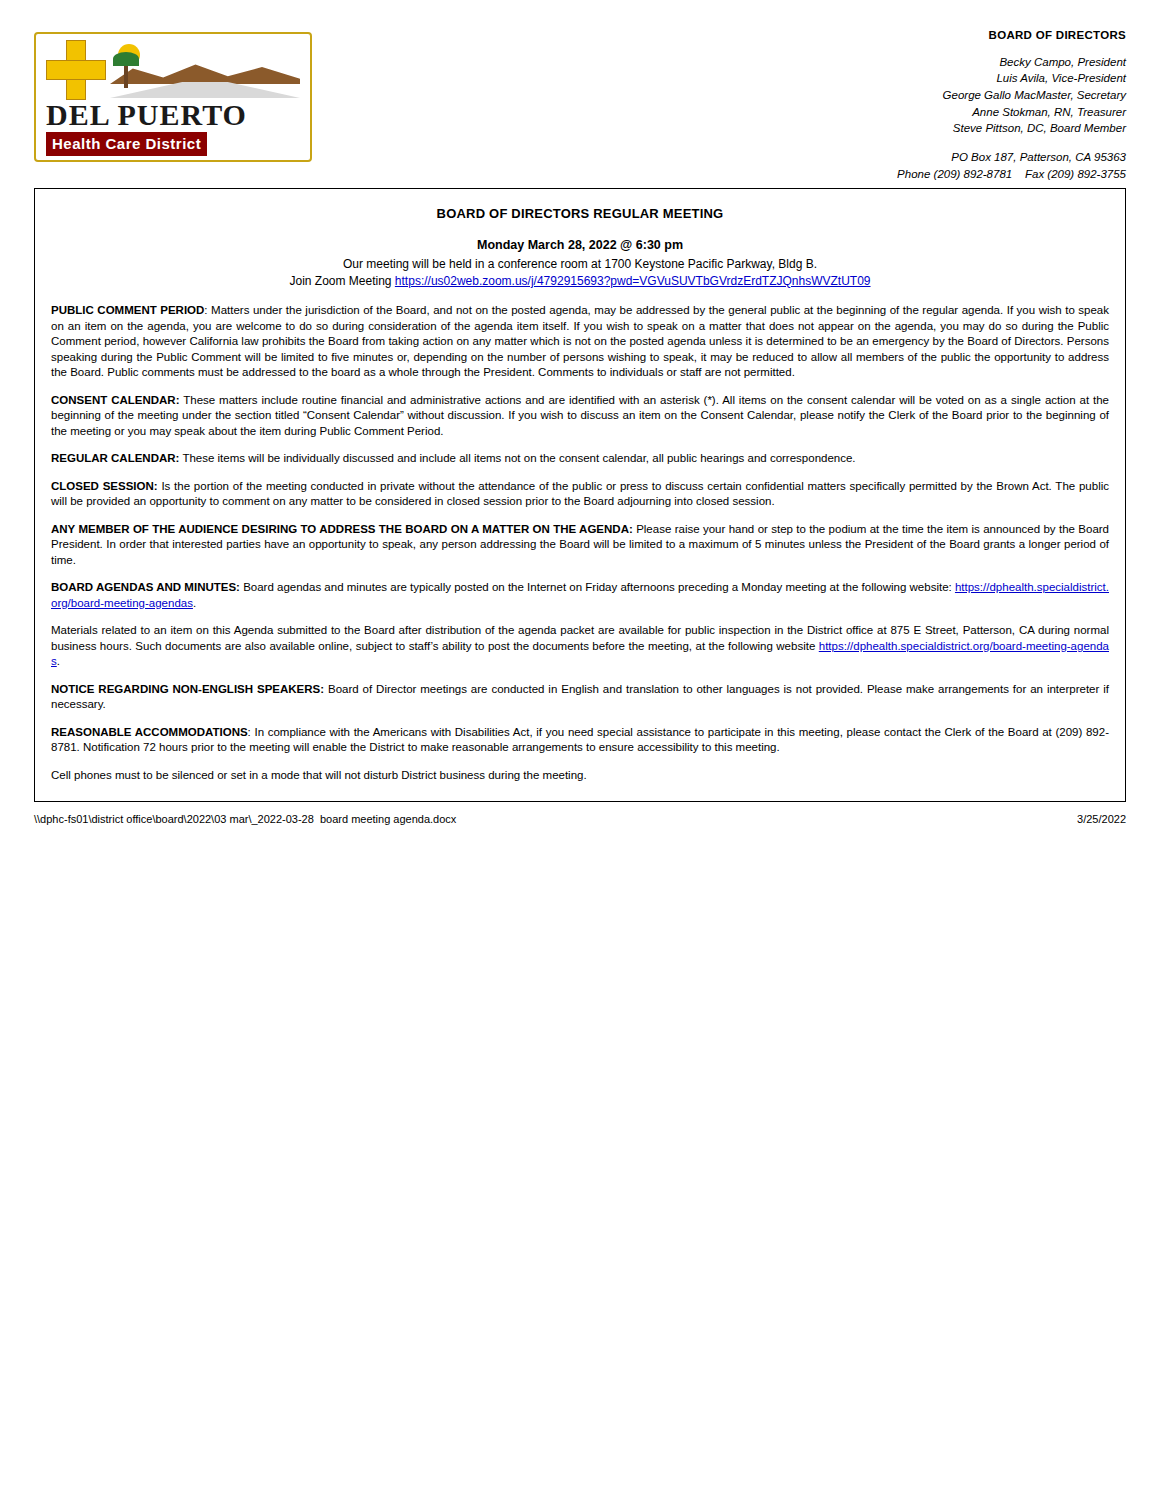DEL PUERTO
Health Care District
BOARD OF DIRECTORS
Becky Campo, President
Luis Avila, Vice-President
George Gallo MacMaster, Secretary
Anne Stokman, RN, Treasurer
Steve Pittson, DC, Board Member
PO Box 187, Patterson, CA 95363
Phone (209) 892-8781 Fax (209) 892-3755
BOARD OF DIRECTORS REGULAR MEETING
Monday March 28, 2022 @ 6:30 pm
Our meeting will be held in a conference room at 1700 Keystone Pacific Parkway, Bldg B.
Join Zoom Meeting https://us02web.zoom.us/j/4792915693?pwd=VGVuSUVTbGVrdzErdTZJQnhsWVZtUT09
PUBLIC COMMENT PERIOD: Matters under the jurisdiction of the Board, and not on the posted agenda, may be addressed by the general public at the beginning of the regular agenda. If you wish to speak on an item on the agenda, you are welcome to do so during consideration of the agenda item itself. If you wish to speak on a matter that does not appear on the agenda, you may do so during the Public Comment period, however California law prohibits the Board from taking action on any matter which is not on the posted agenda unless it is determined to be an emergency by the Board of Directors. Persons speaking during the Public Comment will be limited to five minutes or, depending on the number of persons wishing to speak, it may be reduced to allow all members of the public the opportunity to address the Board. Public comments must be addressed to the board as a whole through the President. Comments to individuals or staff are not permitted.
CONSENT CALENDAR: These matters include routine financial and administrative actions and are identified with an asterisk (*). All items on the consent calendar will be voted on as a single action at the beginning of the meeting under the section titled “Consent Calendar” without discussion. If you wish to discuss an item on the Consent Calendar, please notify the Clerk of the Board prior to the beginning of the meeting or you may speak about the item during Public Comment Period.
REGULAR CALENDAR: These items will be individually discussed and include all items not on the consent calendar, all public hearings and correspondence.
CLOSED SESSION: Is the portion of the meeting conducted in private without the attendance of the public or press to discuss certain confidential matters specifically permitted by the Brown Act. The public will be provided an opportunity to comment on any matter to be considered in closed session prior to the Board adjourning into closed session.
ANY MEMBER OF THE AUDIENCE DESIRING TO ADDRESS THE BOARD ON A MATTER ON THE AGENDA: Please raise your hand or step to the podium at the time the item is announced by the Board President. In order that interested parties have an opportunity to speak, any person addressing the Board will be limited to a maximum of 5 minutes unless the President of the Board grants a longer period of time.
BOARD AGENDAS AND MINUTES: Board agendas and minutes are typically posted on the Internet on Friday afternoons preceding a Monday meeting at the following website: https://dphealth.specialdistrict.org/board-meeting-agendas.
Materials related to an item on this Agenda submitted to the Board after distribution of the agenda packet are available for public inspection in the District office at 875 E Street, Patterson, CA during normal business hours. Such documents are also available online, subject to staff’s ability to post the documents before the meeting, at the following website https://dphealth.specialdistrict.org/board-meeting-agendas.
NOTICE REGARDING NON-ENGLISH SPEAKERS: Board of Director meetings are conducted in English and translation to other languages is not provided. Please make arrangements for an interpreter if necessary.
REASONABLE ACCOMMODATIONS: In compliance with the Americans with Disabilities Act, if you need special assistance to participate in this meeting, please contact the Clerk of the Board at (209) 892-8781. Notification 72 hours prior to the meeting will enable the District to make reasonable arrangements to ensure accessibility to this meeting.
Cell phones must to be silenced or set in a mode that will not disturb District business during the meeting.
\\dphc-fs01\district office\board\2022\03 mar\_2022-03-28 board meeting agenda.docx
3/25/2022